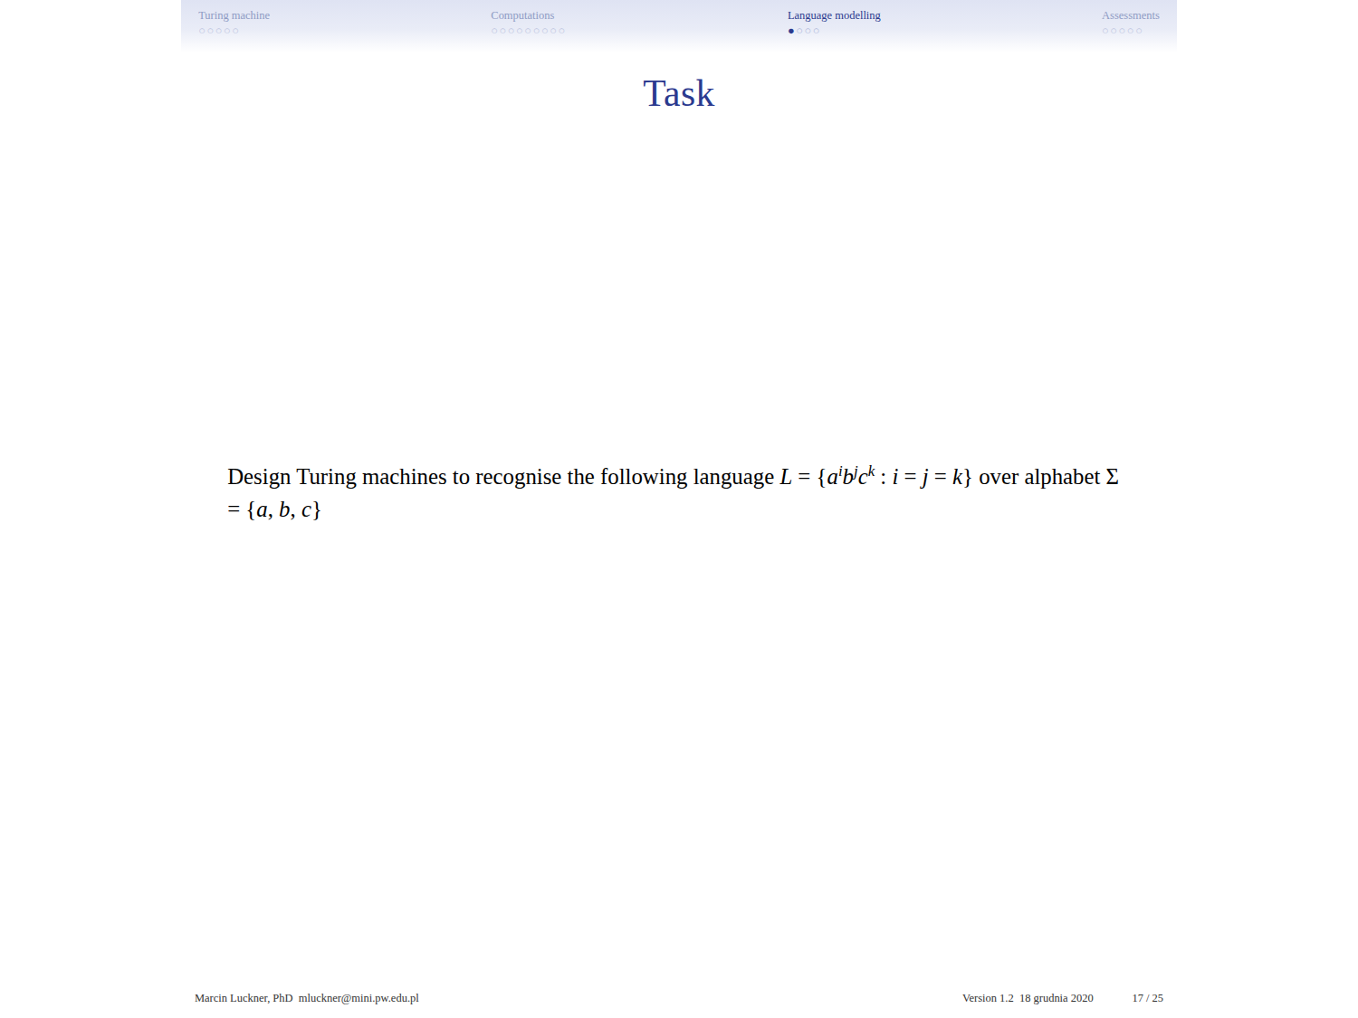Turing machine
○○○○○
Computations
○○○○○○○○○
Language modelling
●○○○
Assessments
○○○○○
Task
Design Turing machines to recognise the following language L = {aibjck : i = j = k} over alphabet Σ = {a, b, c}
Marcin Luckner, PhD mluckner@mini.pw.edu.pl
Version 1.2 18 grudnia 2020 17 / 25